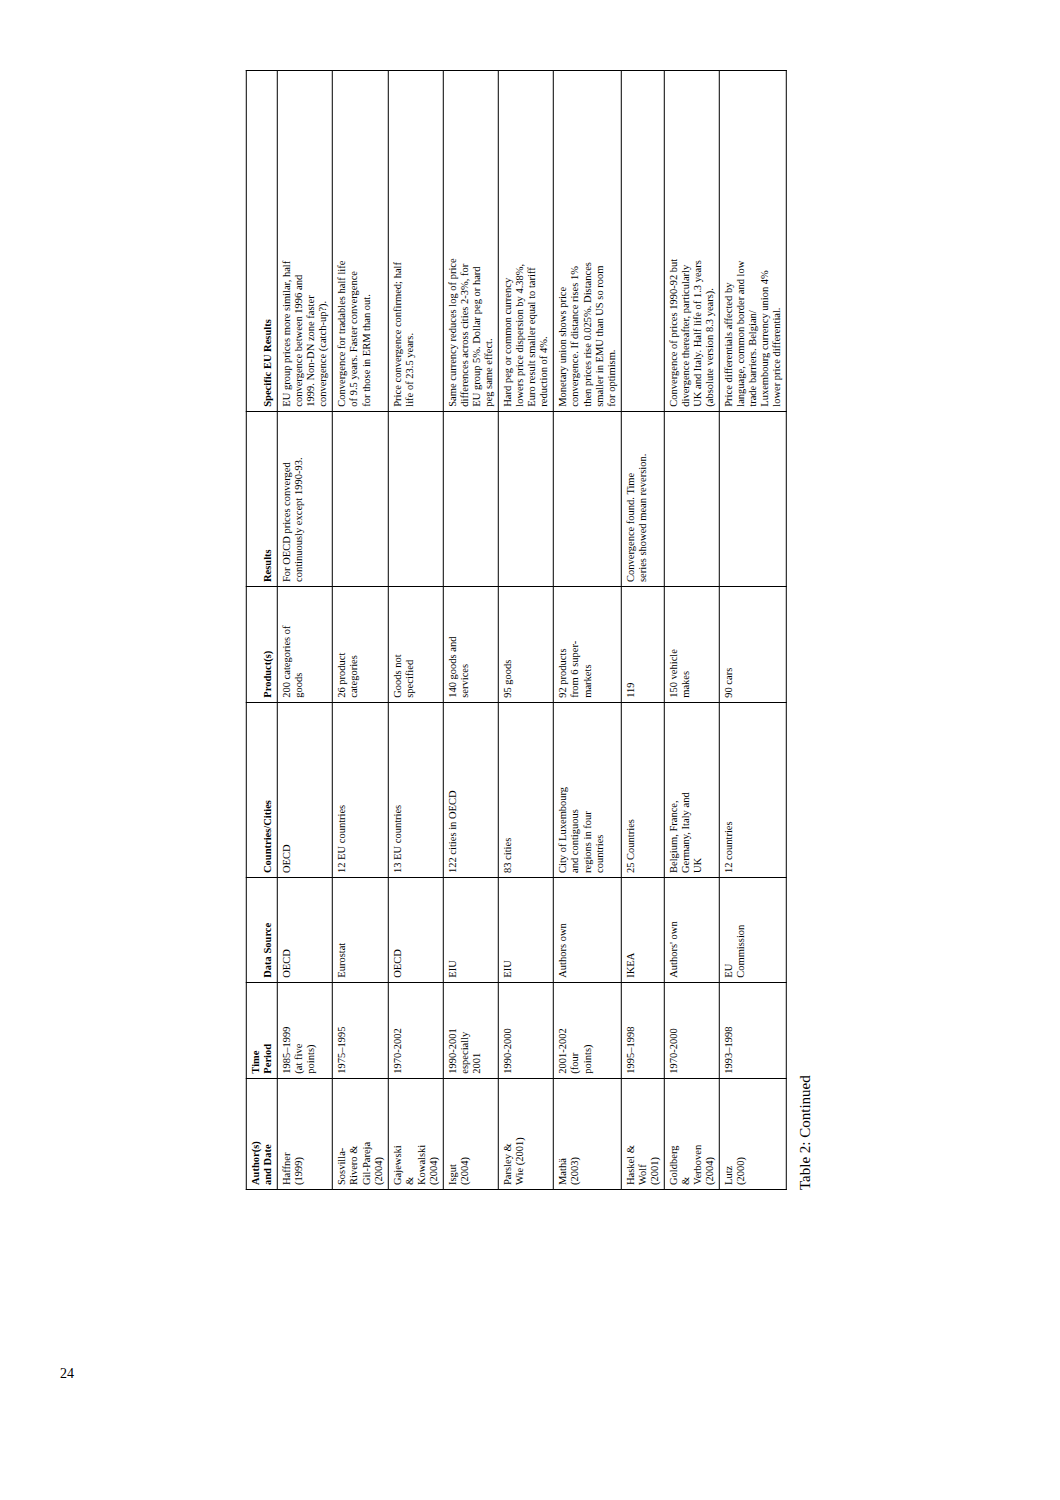| Author(s) and Date | Time Period | Data Source | Countries/Cities | Product(s) | Results | Specific EU Results |
| --- | --- | --- | --- | --- | --- | --- |
| Haffner (1999) | 1985–1999 (at five points) | OECD | OECD | 200 categories of goods | For OECD prices converged continuously except 1990-93. | EU group prices more similar, half convergence between 1996 and 1999. Non-DN zone faster convergence (catch-up?). |
| Sosvilla- Rivero & Gil-Pareja (2004) | 1975–1995 | Eurostat | 12 EU countries | 26 product categories | | Convergence for tradables half life of 9.5 years. Faster convergence for those in ERM than out. |
| Gajewski & Kowalski (2004) | 1970-2002 | OECD | 13 EU countries | Goods not specified | | Price convergence confirmed; half life of 23.5 years. |
| Isgut (2004) | 1990-2001 especially 2001 | EIU | 122 cities in OECD | 140 goods and services | | Same currency reduces log of price differences across cities 2-3%, for EU group 5%. Dollar peg or hard peg same effect. |
| Parsley & Wie (2001) | 1990-2000 | EIU | 83 cities | 95 goods | | Hard peg or common currency lowers price dispersion by 4.38%, Euro result smaller equal to tariff reduction of 4%. |
| Mathä (2003) | 2001-2002 (four points) | Authors own | City of Luxembourg and contiguous regions in four countries | 92 products from 6 super- markets | | Monetary union shows price convergence. If distance rises 1% then prices rise 0.025%. Distances smaller in EMU than US so room for optimism. |
| Haskel & Wolf (2001) | 1995–1998 | IKEA | 25 Countries | 119 | Convergence found. Time series showed mean reversion. | |
| Goldberg & Verboven (2004) | 1970-2000 | Authors' own | Belgium, France, Germany, Italy and UK | 150 vehicle makes | | Convergence of prices 1990-92 but divergence thereafter, particularly UK and Italy. Half life of 1.3 years (absolute version 8.3 years). |
| Lutz (2000) | 1993–1998 | EU Commission | 12 countries | 90 cars | | Price differentials affected by language, common border and low trade barriers. Belgian/ Luxembourg currency union 4% lower price differential. |
Table 2: Continued
24